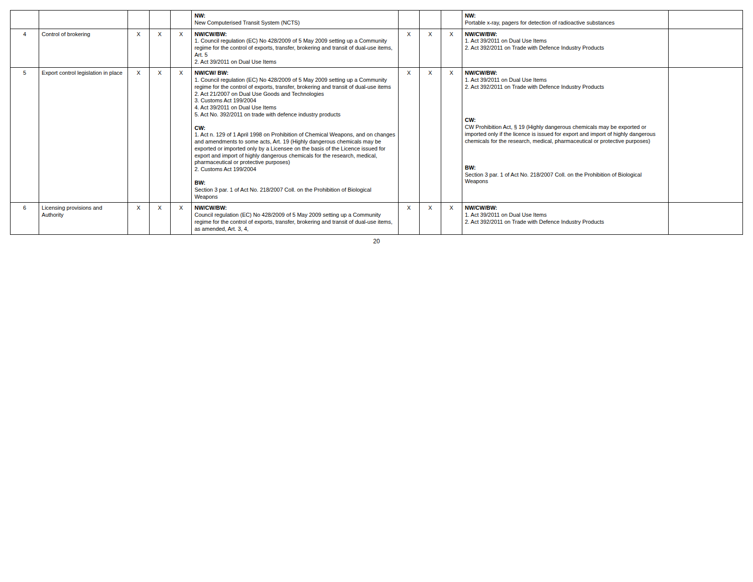| | | | | | NW: New Computerised Transit System (NCTS) | | | | NW: Portable x-ray, pagers for detection of radioactive substances | |
| 4 | Control of brokering | X | X | X | NW/CW/BW: 1. Council regulation (EC) No 428/2009 of 5 May 2009 setting up a Community regime for the control of exports, transfer, brokering and transit of dual-use items, Art. 5 2. Act 39/2011 on Dual Use Items | X | X | X | NW/CW/BW: 1. Act 39/2011 on Dual Use Items 2. Act 392/2011 on Trade with Defence Industry Products | |
| 5 | Export control legislation in place | X | X | X | NW/CW/ BW: 1. Council regulation (EC) No 428/2009 of 5 May 2009 setting up a Community regime for the control of exports, transfer, brokering and transit of dual-use items 2. Act 21/2007 on Dual Use Goods and Technologies 3. Customs Act 199/2004 4. Act 39/2011 on Dual Use Items 5. Act No. 392/2011 on trade with defence industry products CW: 1. Act n. 129 of 1 April 1998 on Prohibition of Chemical Weapons, and on changes and amendments to some acts, Art. 19 (Highly dangerous chemicals may be exported or imported only by a Licensee on the basis of the Licence issued for export and import of highly dangerous chemicals for the research, medical, pharmaceutical or protective purposes) 2. Customs Act 199/2004 BW: Section 3 par. 1 of Act No. 218/2007 Coll. on the Prohibition of Biological Weapons | X | X | X | NW/CW/BW: 1. Act 39/2011 on Dual Use Items 2. Act 392/2011 on Trade with Defence Industry Products CW: CW Prohibition Act, § 19 (Highly dangerous chemicals may be exported or imported only if the licence is issued for export and import of highly dangerous chemicals for the research, medical, pharmaceutical or protective purposes) BW: Section 3 par. 1 of Act No. 218/2007 Coll. on the Prohibition of Biological Weapons | |
| 6 | Licensing provisions and Authority | X | X | X | NW/CW/BW: Council regulation (EC) No 428/2009 of 5 May 2009 setting up a Community regime for the control of exports, transfer, brokering and transit of dual-use items, as amended, Art. 3, 4, | X | X | X | NW/CW/BW: 1. Act 39/2011 on Dual Use Items 2. Act 392/2011 on Trade with Defence Industry Products | |
20